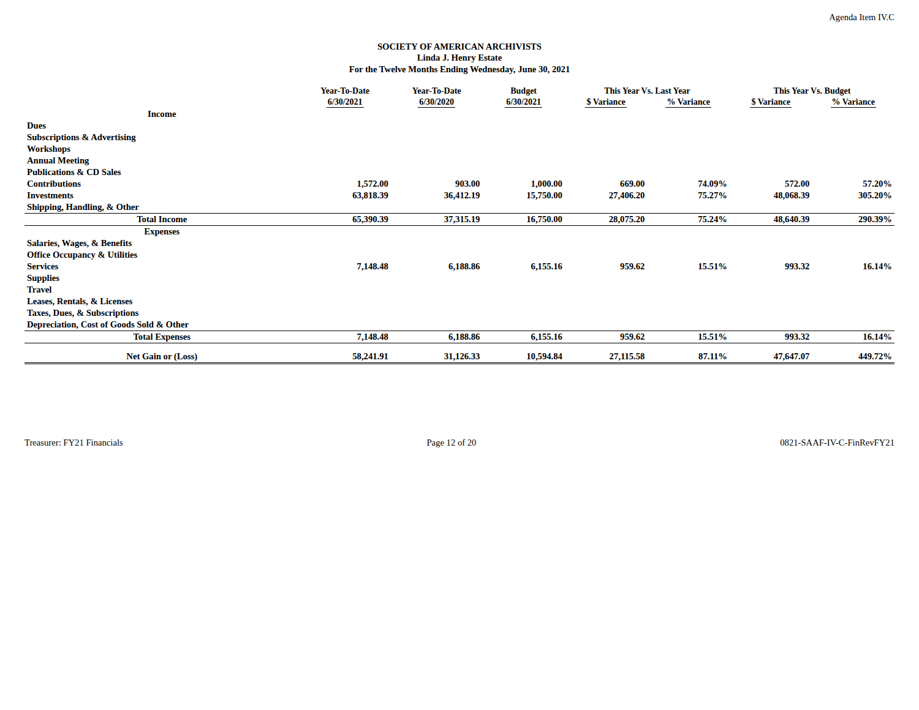Agenda Item IV.C
SOCIETY OF AMERICAN ARCHIVISTS
Linda J. Henry Estate
For the Twelve Months Ending Wednesday, June 30, 2021
| | Year-To-Date | Year-To-Date | Budget | This Year Vs. Last Year | This Year Vs. Budget |
| | 6/30/2021 | 6/30/2020 | 6/30/2021 | $ Variance | % Variance | $ Variance | % Variance |
| Income | |
| Dues | | | | | | | |
| Subscriptions & Advertising | | | | | | | |
| Workshops | | | | | | | |
| Annual Meeting | | | | | | | |
| Publications & CD Sales | | | | | | | |
| Contributions | 1,572.00 | 903.00 | 1,000.00 | 669.00 | 74.09% | 572.00 | 57.20% |
| Investments | 63,818.39 | 36,412.19 | 15,750.00 | 27,406.20 | 75.27% | 48,068.39 | 305.20% |
| Shipping, Handling, & Other | | | | | | | |
| Total Income | 65,390.39 | 37,315.19 | 16,750.00 | 28,075.20 | 75.24% | 48,640.39 | 290.39% |
| Expenses | |
| Salaries, Wages, & Benefits | | | | | | | |
| Office Occupancy & Utilities | | | | | | | |
| Services | 7,148.48 | 6,188.86 | 6,155.16 | 959.62 | 15.51% | 993.32 | 16.14% |
| Supplies | | | | | | | |
| Travel | | | | | | | |
| Leases, Rentals, & Licenses | | | | | | | |
| Taxes, Dues, & Subscriptions | | | | | | | |
| Depreciation, Cost of Goods Sold & Other | | | | | | | |
| Total Expenses | 7,148.48 | 6,188.86 | 6,155.16 | 959.62 | 15.51% | 993.32 | 16.14% |
| Net Gain or (Loss) | 58,241.91 | 31,126.33 | 10,594.84 | 27,115.58 | 87.11% | 47,647.07 | 449.72% |
Treasurer: FY21 Financials
Page 12 of 20
0821-SAAF-IV-C-FinRevFY21